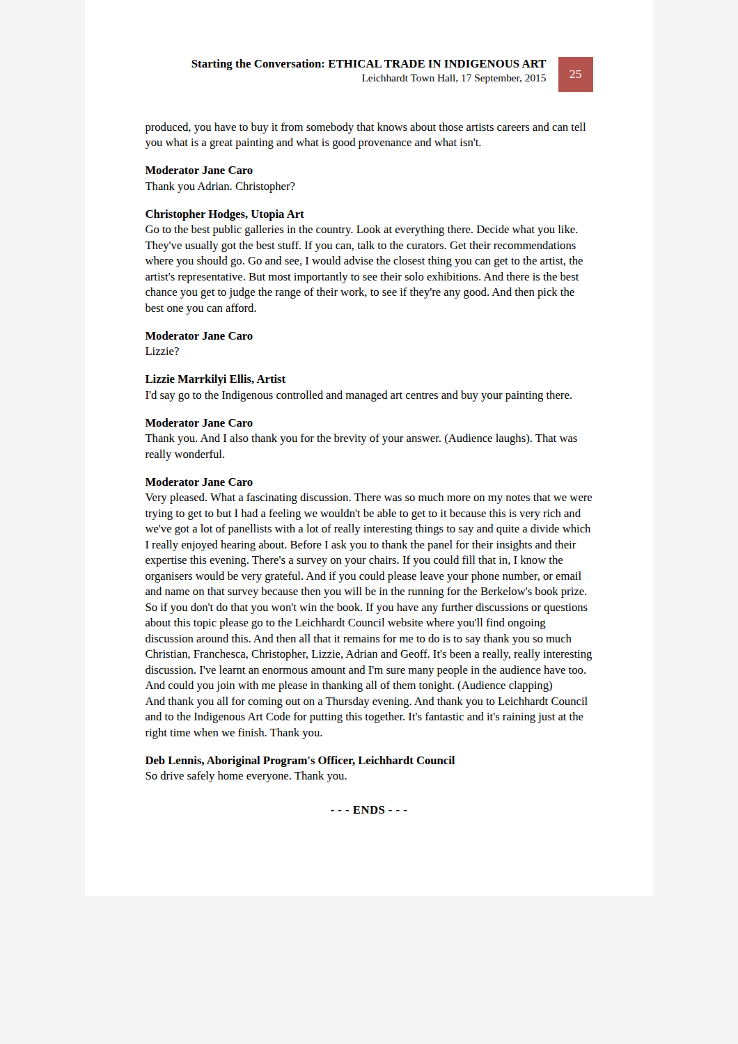Starting the Conversation: ETHICAL TRADE IN INDIGENOUS ART
Leichhardt Town Hall, 17 September, 2015
25
produced, you have to buy it from somebody that knows about those artists careers and can tell you what is a great painting and what is good provenance and what isn't.
Moderator Jane Caro
Thank you Adrian. Christopher?
Christopher Hodges, Utopia Art
Go to the best public galleries in the country. Look at everything there. Decide what you like. They've usually got the best stuff. If you can, talk to the curators. Get their recommendations where you should go. Go and see, I would advise the closest thing you can get to the artist, the artist's representative. But most importantly to see their solo exhibitions. And there is the best chance you get to judge the range of their work, to see if they're any good. And then pick the best one you can afford.
Moderator Jane Caro
Lizzie?
Lizzie Marrkilyi Ellis, Artist
I'd say go to the Indigenous controlled and managed art centres and buy your painting there.
Moderator Jane Caro
Thank you. And I also thank you for the brevity of your answer. (Audience laughs). That was really wonderful.
Moderator Jane Caro
Very pleased. What a fascinating discussion. There was so much more on my notes that we were trying to get to but I had a feeling we wouldn't be able to get to it because this is very rich and we've got a lot of panellists with a lot of really interesting things to say and quite a divide which I really enjoyed hearing about. Before I ask you to thank the panel for their insights and their expertise this evening. There's a survey on your chairs. If you could fill that in, I know the organisers would be very grateful. And if you could please leave your phone number, or email and name on that survey because then you will be in the running for the Berkelow's book prize. So if you don't do that you won't win the book. If you have any further discussions or questions about this topic please go to the Leichhardt Council website where you'll find ongoing discussion around this. And then all that it remains for me to do is to say thank you so much Christian, Franchesca, Christopher, Lizzie, Adrian and Geoff. It's been a really, really interesting discussion. I've learnt an enormous amount and I'm sure many people in the audience have too. And could you join with me please in thanking all of them tonight. (Audience clapping)
And thank you all for coming out on a Thursday evening. And thank you to Leichhardt Council and to the Indigenous Art Code for putting this together. It's fantastic and it's raining just at the right time when we finish. Thank you.
Deb Lennis, Aboriginal Program's Officer, Leichhardt Council
So drive safely home everyone. Thank you.
- - - ENDS - - -